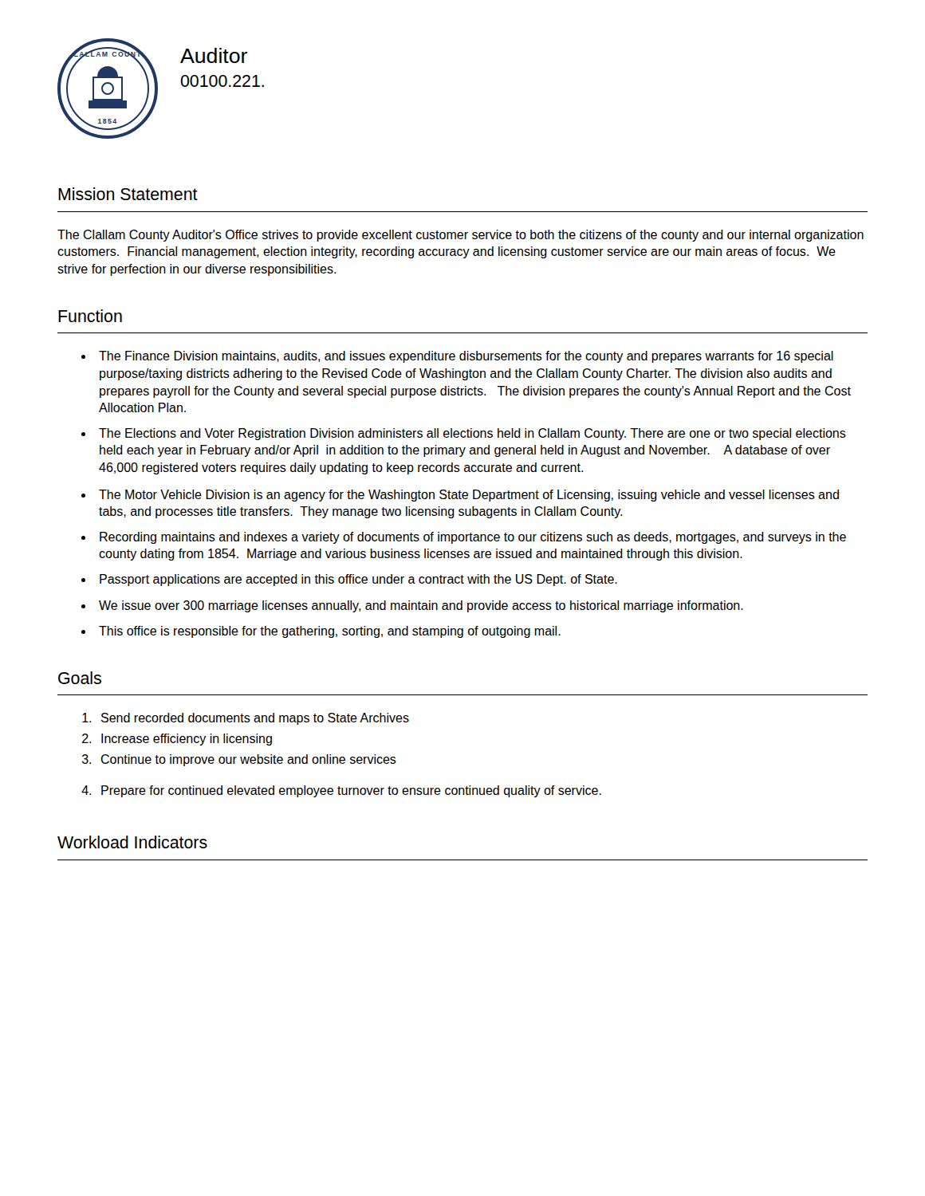CLALLAM COUNTY
1854
Auditor
00100.221.
Mission Statement
The Clallam County Auditor's Office strives to provide excellent customer service to both the citizens of the county and our internal organization customers. Financial management, election integrity, recording accuracy and licensing customer service are our main areas of focus. We strive for perfection in our diverse responsibilities.
Function
The Finance Division maintains, audits, and issues expenditure disbursements for the county and prepares warrants for 16 special purpose/taxing districts adhering to the Revised Code of Washington and the Clallam County Charter. The division also audits and prepares payroll for the County and several special purpose districts. The division prepares the county's Annual Report and the Cost Allocation Plan.
The Elections and Voter Registration Division administers all elections held in Clallam County. There are one or two special elections held each year in February and/or April in addition to the primary and general held in August and November. A database of over 46,000 registered voters requires daily updating to keep records accurate and current.
The Motor Vehicle Division is an agency for the Washington State Department of Licensing, issuing vehicle and vessel licenses and tabs, and processes title transfers. They manage two licensing subagents in Clallam County.
Recording maintains and indexes a variety of documents of importance to our citizens such as deeds, mortgages, and surveys in the county dating from 1854. Marriage and various business licenses are issued and maintained through this division.
Passport applications are accepted in this office under a contract with the US Dept. of State.
We issue over 300 marriage licenses annually, and maintain and provide access to historical marriage information.
This office is responsible for the gathering, sorting, and stamping of outgoing mail.
Goals
Send recorded documents and maps to State Archives
Increase efficiency in licensing
Continue to improve our website and online services
Prepare for continued elevated employee turnover to ensure continued quality of service.
Workload Indicators